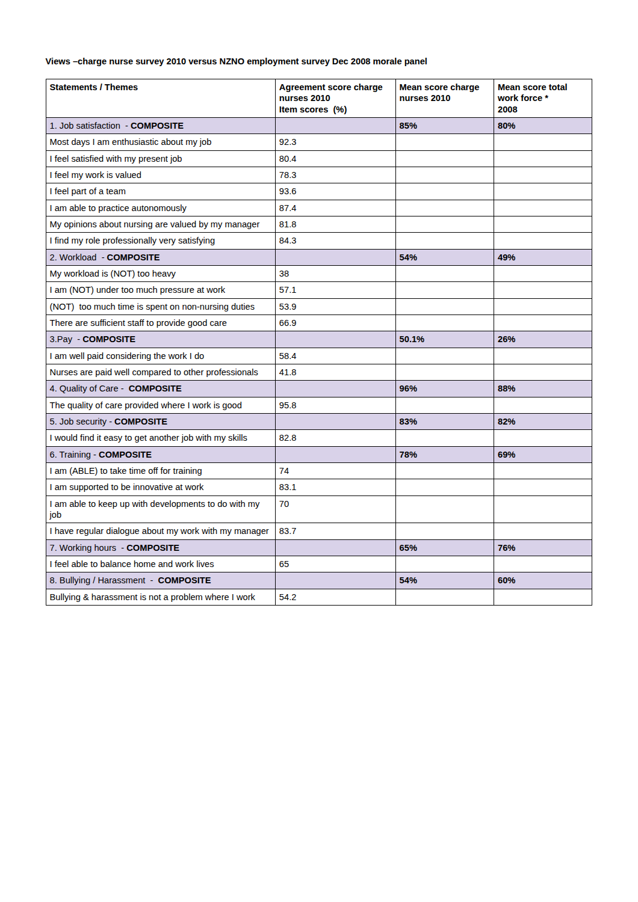Views –charge nurse survey 2010 versus NZNO employment survey Dec 2008 morale panel
| Statements / Themes | Agreement score charge nurses 2010 Item scores (%) | Mean score charge nurses 2010 | Mean score total work force * 2008 |
| --- | --- | --- | --- |
| 1. Job satisfaction - COMPOSITE | | 85% | 80% |
| Most days I am enthusiastic about my job | 92.3 | | |
| I feel satisfied with my present job | 80.4 | | |
| I feel my work is valued | 78.3 | | |
| I feel part of a team | 93.6 | | |
| I am able to practice autonomously | 87.4 | | |
| My opinions about nursing are valued by my manager | 81.8 | | |
| I find my role professionally very satisfying | 84.3 | | |
| 2. Workload - COMPOSITE | | 54% | 49% |
| My workload is (NOT) too heavy | 38 | | |
| I am (NOT) under too much pressure at work | 57.1 | | |
| (NOT) too much time is spent on non-nursing duties | 53.9 | | |
| There are sufficient staff to provide good care | 66.9 | | |
| 3.Pay - COMPOSITE | | 50.1% | 26% |
| I am well paid considering the work I do | 58.4 | | |
| Nurses are paid well compared to other professionals | 41.8 | | |
| 4. Quality of Care - COMPOSITE | | 96% | 88% |
| The quality of care provided where I work is good | 95.8 | | |
| 5. Job security - COMPOSITE | | 83% | 82% |
| I would find it easy to get another job with my skills | 82.8 | | |
| 6. Training - COMPOSITE | | 78% | 69% |
| I am (ABLE) to take time off for training | 74 | | |
| I am supported to be innovative at work | 83.1 | | |
| I am able to keep up with developments to do with my job | 70 | | |
| I have regular dialogue about my work with my manager | 83.7 | | |
| 7. Working hours - COMPOSITE | | 65% | 76% |
| I feel able to balance home and work lives | 65 | | |
| 8. Bullying / Harassment - COMPOSITE | | 54% | 60% |
| Bullying & harassment is not a problem where I work | 54.2 | | |